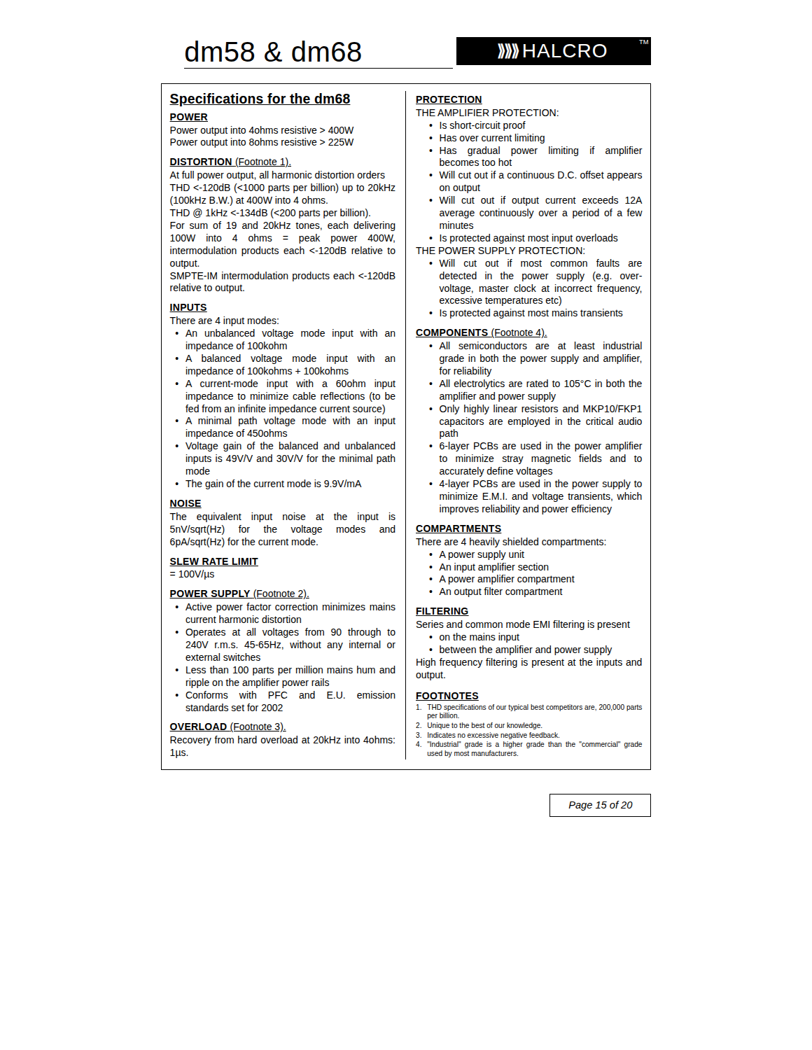dm58 & dm68
TM ⟫⟫⟫ HALCRO
Specifications for the dm68
POWER
Power output into 4ohms resistive > 400W
Power output into 8ohms resistive > 225W
DISTORTION (Footnote 1).
At full power output, all harmonic distortion orders
THD <-120dB (<1000 parts per billion) up to 20kHz (100kHz B.W.) at 400W into 4 ohms.
THD @ 1kHz <-134dB (<200 parts per billion).
For sum of 19 and 20kHz tones, each delivering 100W into 4 ohms = peak power 400W, intermodulation products each <-120dB relative to output.
SMPTE-IM intermodulation products each <-120dB relative to output.
INPUTS
There are 4 input modes:
An unbalanced voltage mode input with an impedance of 100kohm
A balanced voltage mode input with an impedance of 100kohms + 100kohms
A current-mode input with a 60ohm input impedance to minimize cable reflections (to be fed from an infinite impedance current source)
A minimal path voltage mode with an input impedance of 450ohms
Voltage gain of the balanced and unbalanced inputs is 49V/V and 30V/V for the minimal path mode
The gain of the current mode is 9.9V/mA
NOISE
The equivalent input noise at the input is 5nV/sqrt(Hz) for the voltage modes and 6pA/sqrt(Hz) for the current mode.
SLEW RATE LIMIT
= 100V/µs
POWER SUPPLY (Footnote 2).
Active power factor correction minimizes mains current harmonic distortion
Operates at all voltages from 90 through to 240V r.m.s. 45-65Hz, without any internal or external switches
Less than 100 parts per million mains hum and ripple on the amplifier power rails
Conforms with PFC and E.U. emission standards set for 2002
OVERLOAD (Footnote 3).
Recovery from hard overload at 20kHz into 4ohms: 1µs.
PROTECTION
THE AMPLIFIER PROTECTION:
Is short-circuit proof
Has over current limiting
Has gradual power limiting if amplifier becomes too hot
Will cut out if a continuous D.C. offset appears on output
Will cut out if output current exceeds 12A average continuously over a period of a few minutes
Is protected against most input overloads
THE POWER SUPPLY PROTECTION:
Will cut out if most common faults are detected in the power supply (e.g. over-voltage, master clock at incorrect frequency, excessive temperatures etc)
Is protected against most mains transients
COMPONENTS (Footnote 4).
All semiconductors are at least industrial grade in both the power supply and amplifier, for reliability
All electrolytics are rated to 105°C in both the amplifier and power supply
Only highly linear resistors and MKP10/FKP1 capacitors are employed in the critical audio path
6-layer PCBs are used in the power amplifier to minimize stray magnetic fields and to accurately define voltages
4-layer PCBs are used in the power supply to minimize E.M.I. and voltage transients, which improves reliability and power efficiency
COMPARTMENTS
There are 4 heavily shielded compartments:
A power supply unit
An input amplifier section
A power amplifier compartment
An output filter compartment
FILTERING
Series and common mode EMI filtering is present
on the mains input
between the amplifier and power supply
High frequency filtering is present at the inputs and output.
FOOTNOTES
THD specifications of our typical best competitors are, 200,000 parts per billion.
Unique to the best of our knowledge.
Indicates no excessive negative feedback.
"Industrial" grade is a higher grade than the "commercial" grade used by most manufacturers.
Page 15 of 20